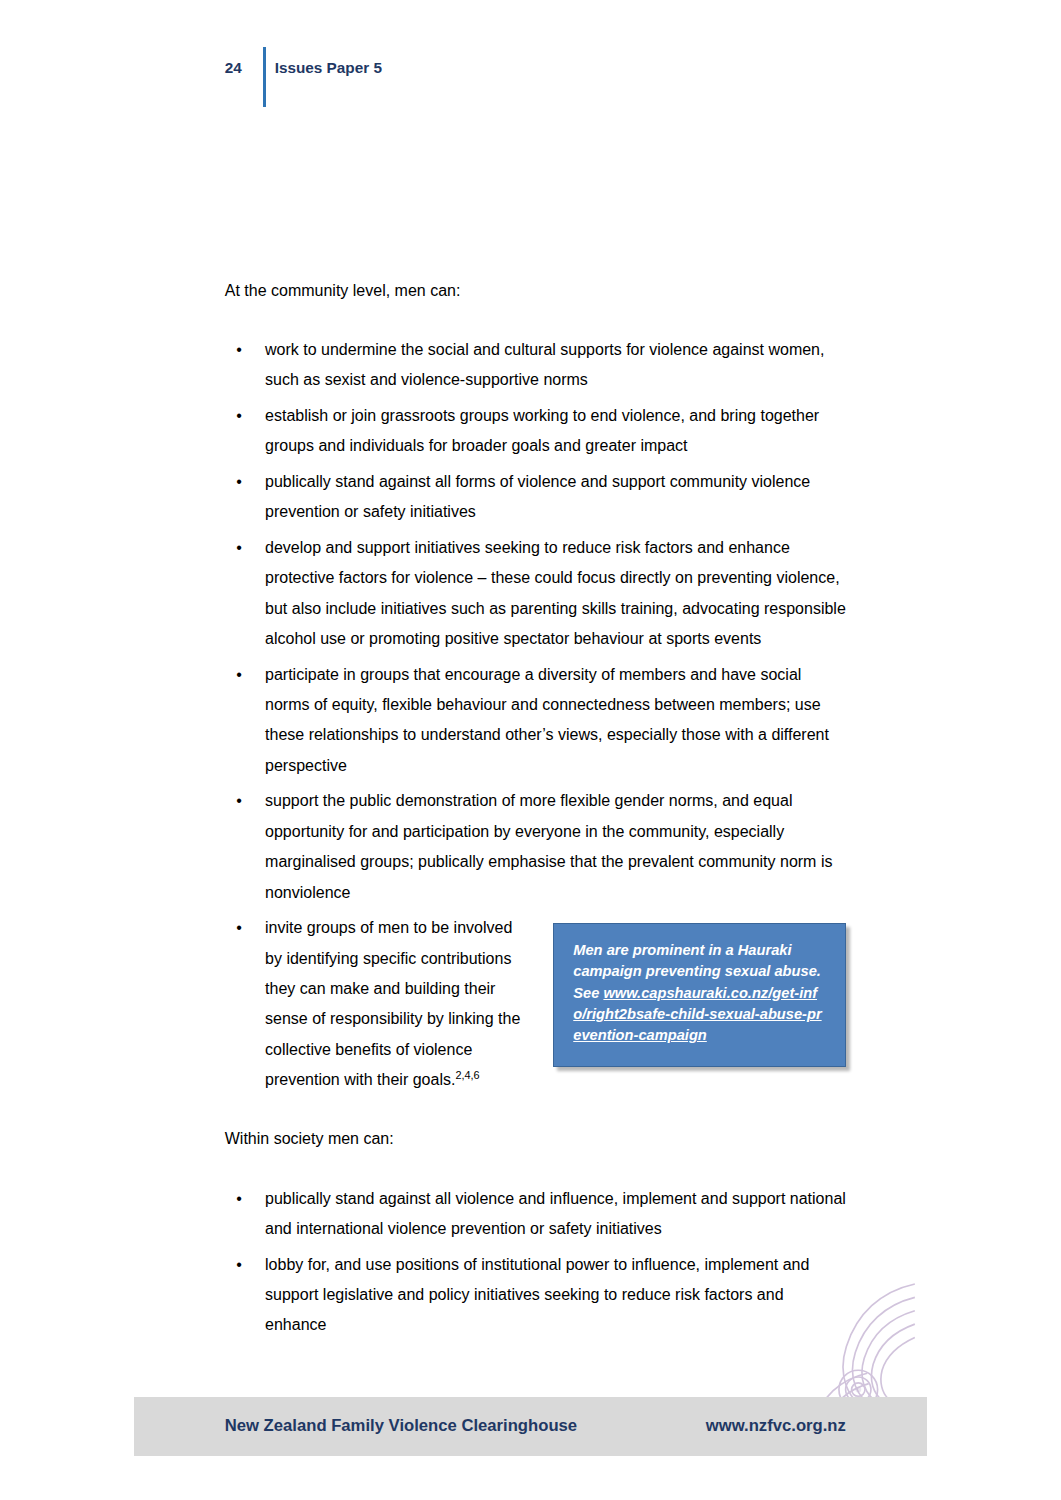24 Issues Paper 5
At the community level, men can:
work to undermine the social and cultural supports for violence against women, such as sexist and violence-supportive norms
establish or join grassroots groups working to end violence, and bring together groups and individuals for broader goals and greater impact
publically stand against all forms of violence and support community violence prevention or safety initiatives
develop and support initiatives seeking to reduce risk factors and enhance protective factors for violence – these could focus directly on preventing violence, but also include initiatives such as parenting skills training, advocating responsible alcohol use or promoting positive spectator behaviour at sports events
participate in groups that encourage a diversity of members and have social norms of equity, flexible behaviour and connectedness between members; use these relationships to understand other’s views, especially those with a different perspective
support the public demonstration of more flexible gender norms, and equal opportunity for and participation by everyone in the community, especially marginalised groups; publically emphasise that the prevalent community norm is nonviolence
Men are prominent in a Hauraki campaign preventing sexual abuse. See www.capshauraki.co.nz/get-info/right2bsafe-child-sexual-abuse-prevention-campaign
invite groups of men to be involved by identifying specific contributions they can make and building their sense of responsibility by linking the collective benefits of violence prevention with their goals.2,4,6
Within society men can:
publically stand against all violence and influence, implement and support national and international violence prevention or safety initiatives
lobby for, and use positions of institutional power to influence, implement and support legislative and policy initiatives seeking to reduce risk factors and enhance
New Zealand Family Violence Clearinghouse www.nzfvc.org.nz